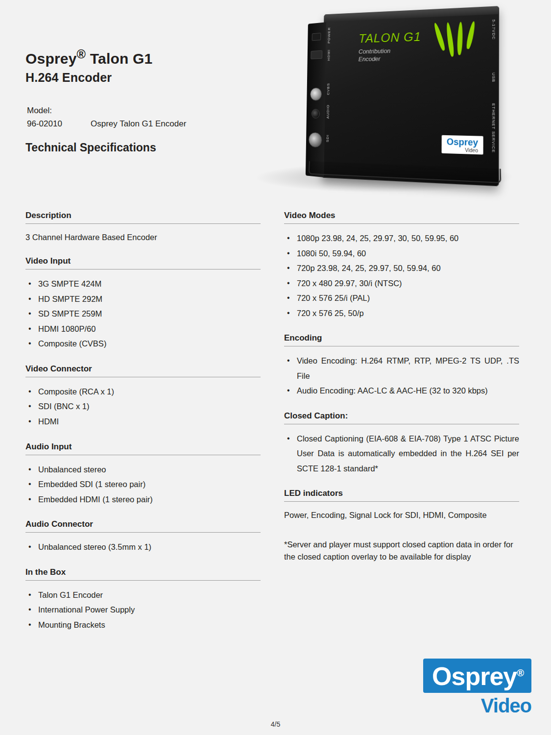Osprey® Talon G1 H.264 Encoder
Model:
96-02010 Osprey Talon G1 Encoder
Technical Specifications
TALON G1 Contribution
Encoder
OspreyVideo
POWER HDMI CVBS AUDIO SDI
5-17VDC USB ETHERNET SERVICE
Description
3 Channel Hardware Based Encoder
Video Input
3G SMPTE 424M
HD SMPTE 292M
SD SMPTE 259M
HDMI 1080P/60
Composite (CVBS)
Video Connector
Composite (RCA x 1)
SDI (BNC x 1)
HDMI
Audio Input
Unbalanced stereo
Embedded SDI (1 stereo pair)
Embedded HDMI (1 stereo pair)
Audio Connector
Unbalanced stereo (3.5mm x 1)
In the Box
Talon G1 Encoder
International Power Supply
Mounting Brackets
Video Modes
1080p 23.98, 24, 25, 29.97, 30, 50, 59.95, 60
1080i 50, 59.94, 60
720p 23.98, 24, 25, 29.97, 50, 59.94, 60
720 x 480 29.97, 30/i (NTSC)
720 x 576 25/i (PAL)
720 x 576 25, 50/p
Encoding
Video Encoding: H.264 RTMP, RTP, MPEG-2 TS UDP, .TS File
Audio Encoding: AAC-LC & AAC-HE (32 to 320 kbps)
Closed Caption:
Closed Captioning (EIA-608 & EIA-708) Type 1 ATSC Picture User Data is automatically embedded in the H.264 SEI per SCTE 128-1 standard*
LED indicators
Power, Encoding, Signal Lock for SDI, HDMI, Composite
*Server and player must support closed caption data in order for the closed caption overlay to be available for display
Osprey® Video
4/5